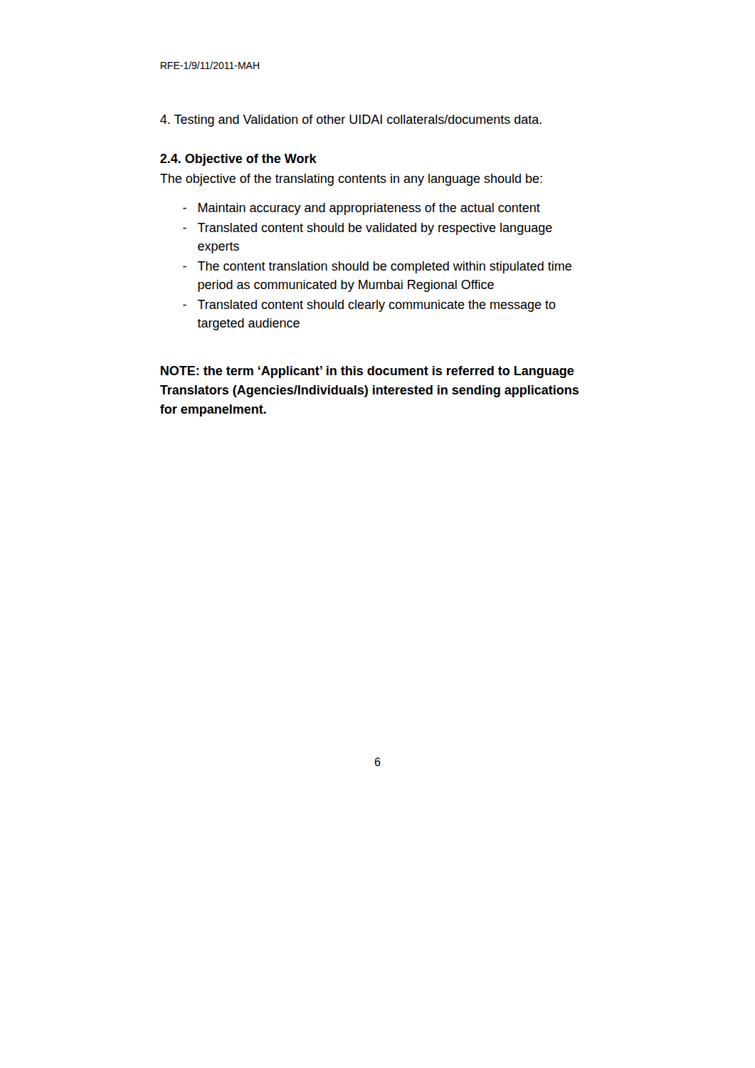RFE-1/9/11/2011-MAH
4. Testing and Validation of other UIDAI collaterals/documents data.
2.4. Objective of the Work
The objective of the translating contents in any language should be:
Maintain accuracy and appropriateness of the actual content
Translated content should be validated by respective language experts
The content translation should be completed within stipulated time period as communicated by Mumbai Regional Office
Translated content should clearly communicate the message to targeted audience
NOTE: the term ‘Applicant’ in this document is referred to Language Translators (Agencies/Individuals) interested in sending applications for empanelment.
6